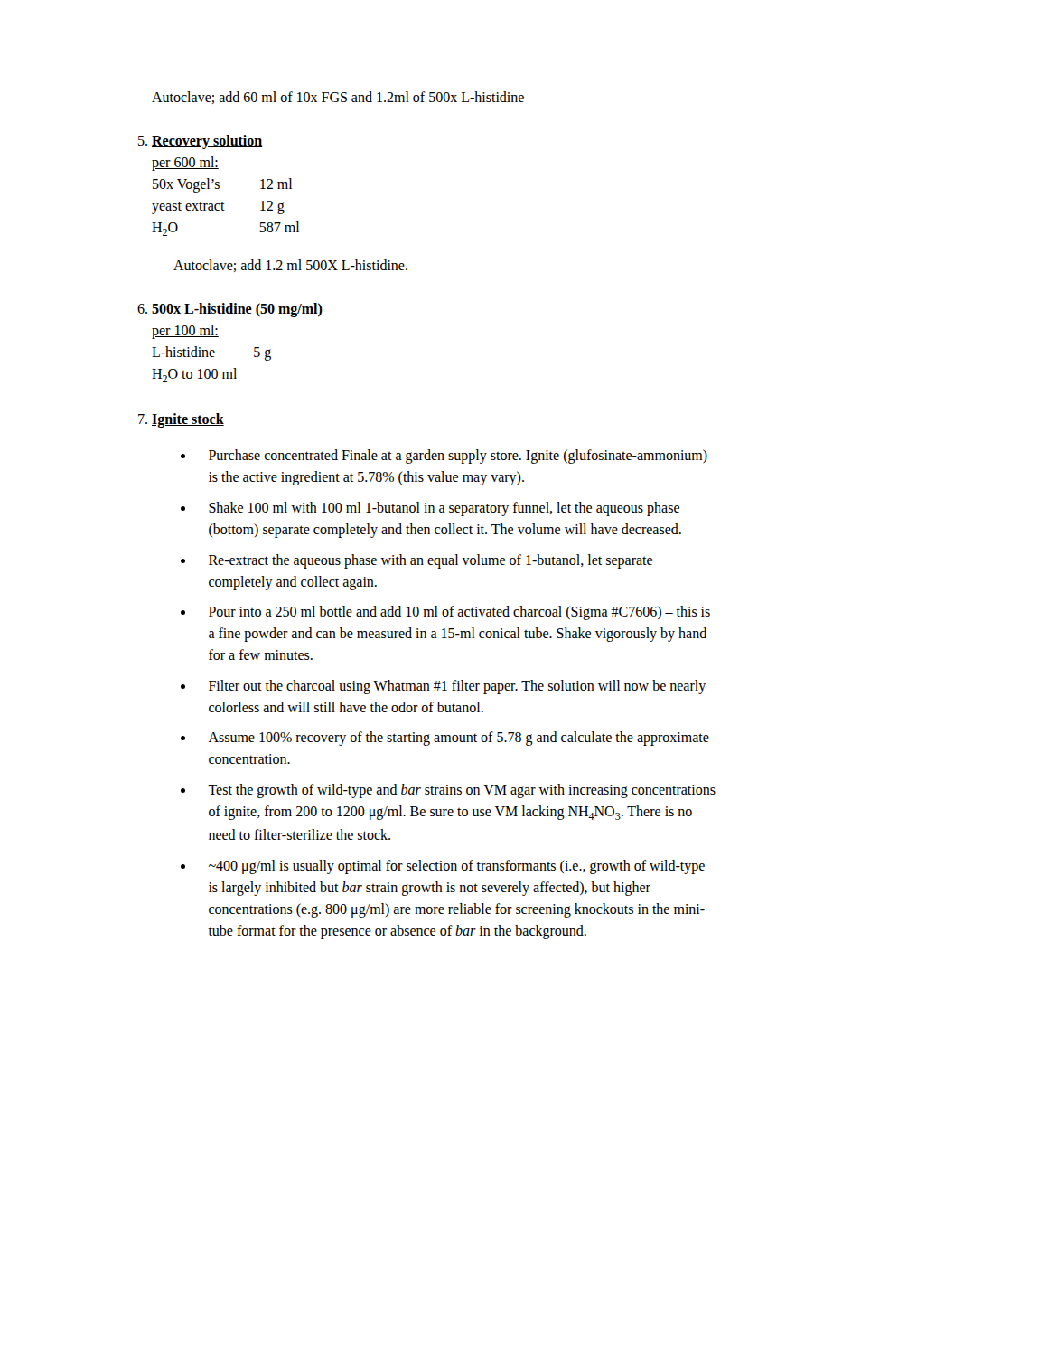Autoclave; add 60 ml of 10x FGS and 1.2ml of 500x L-histidine
Recovery solution
per 600 ml:
| 50x Vogel’s | 12 ml |
| yeast extract | 12 g |
| H 2 O | 587 ml |
Autoclave; add 1.2 ml 500X L-histidine.
500x L-histidine (50 mg/ml)
per 100 ml:
| L-histidine | 5 g |
| H 2 O to 100 ml |
Ignite stock
Purchase concentrated Finale at a garden supply store. Ignite (glufosinate-ammonium) is the active ingredient at 5.78% (this value may vary).
Shake 100 ml with 100 ml 1-butanol in a separatory funnel, let the aqueous phase (bottom) separate completely and then collect it. The volume will have decreased.
Re-extract the aqueous phase with an equal volume of 1-butanol, let separate completely and collect again.
Pour into a 250 ml bottle and add 10 ml of activated charcoal (Sigma #C7606) – this is a fine powder and can be measured in a 15-ml conical tube. Shake vigorously by hand for a few minutes.
Filter out the charcoal using Whatman #1 filter paper. The solution will now be nearly colorless and will still have the odor of butanol.
Assume 100% recovery of the starting amount of 5.78 g and calculate the approximate concentration.
Test the growth of wild-type and bar strains on VM agar with increasing concentrations of ignite, from 200 to 1200 μg/ml. Be sure to use VM lacking NH4NO3. There is no need to filter-sterilize the stock.
~400 μg/ml is usually optimal for selection of transformants (i.e., growth of wild-type is largely inhibited but bar strain growth is not severely affected), but higher concentrations (e.g. 800 μg/ml) are more reliable for screening knockouts in the mini-tube format for the presence or absence of bar in the background.